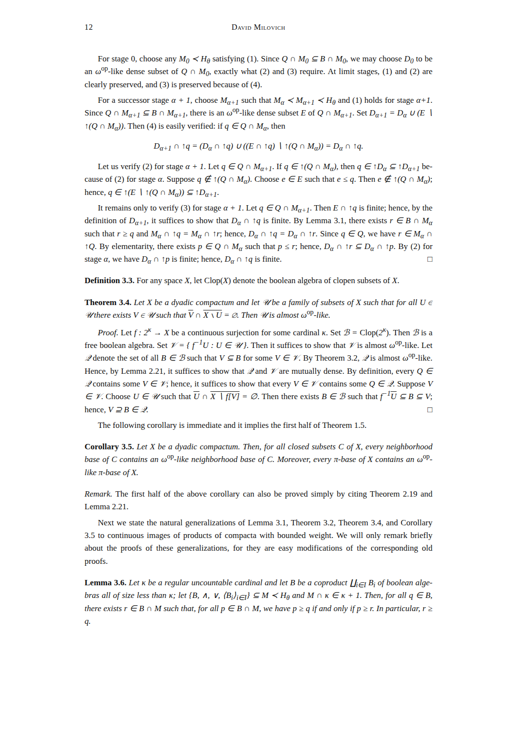12 David Milovich 12
For stage 0, choose any M0 ≺ Hθ satisfying (1). Since Q ∩ M0 ⊆ B ∩ M0, we may choose D0 to be an ωop-like dense subset of Q ∩ M0, exactly what (2) and (3) require. At limit stages, (1) and (2) are clearly preserved, and (3) is preserved because of (4).
For a successor stage α + 1, choose Mα+1 such that Mα ≺ Mα+1 ≺ Hθ and (1) holds for stage α+1. Since Q ∩ Mα+1 ⊆ B ∩ Mα+1, there is an ωop-like dense subset E of Q ∩ Mα+1. Set Dα+1 = Dα ∪ (E ∖ ↑(Q ∩ Mα)). Then (4) is easily verified: if q ∈ Q ∩ Mα, then
Dα+1 ∩ ↑q = (Dα ∩ ↑q) ∪ ((E ∩ ↑q) ∖ ↑(Q ∩ Mα)) = Dα ∩ ↑q.
Let us verify (2) for stage α + 1. Let q ∈ Q ∩ Mα+1. If q ∈ ↑(Q ∩ Mα), then q ∈ ↑Dα ⊆ ↑Dα+1 because of (2) for stage α. Suppose q ∉ ↑(Q ∩ Mα). Choose e ∈ E such that e ≤ q. Then e ∉ ↑(Q ∩ Mα); hence, q ∈ ↑(E ∖ ↑(Q ∩ Mα)) ⊆ ↑Dα+1.
It remains only to verify (3) for stage α + 1. Let q ∈ Q ∩ Mα+1. Then E ∩ ↑q is finite; hence, by the definition of Dα+1, it suffices to show that Dα ∩ ↑q is finite. By Lemma 3.1, there exists r ∈ B ∩ Mα such that r ≥ q and Mα ∩ ↑q = Mα ∩ ↑r; hence, Dα ∩ ↑q = Dα ∩ ↑r. Since q ∈ Q, we have r ∈ Mα ∩ ↑Q. By elementarity, there exists p ∈ Q ∩ Mα such that p ≤ r; hence, Dα ∩ ↑r ⊆ Dα ∩ ↑p. By (2) for stage α, we have Dα ∩ ↑p is finite; hence, Dα ∩ ↑q is finite. □
Definition 3.3. For any space X, let Clop(X) denote the boolean algebra of clopen subsets of X.
Theorem 3.4. Let X be a dyadic compactum and let 𝒰 be a family of subsets of X such that for all U ∈ 𝒰 there exists V ∈ 𝒰 such that V ∩ X ∖ U = ∅. Then 𝒰 is almost ωop-like.
Proof. Let f : 2κ → X be a continuous surjection for some cardinal κ. Set ℬ = Clop(2κ). Then ℬ is a free boolean algebra. Set 𝒱 = { f−1U : U ∈ 𝒰 }. Then it suffices to show that 𝒱 is almost ωop-like. Let 𝒬 denote the set of all B ∈ ℬ such that V ⊆ B for some V ∈ 𝒱. By Theorem 3.2, 𝒬 is almost ωop-like. Hence, by Lemma 2.21, it suffices to show that 𝒬 and 𝒱 are mutually dense. By definition, every Q ∈ 𝒬 contains some V ∈ 𝒱; hence, it suffices to show that every V ∈ 𝒱 contains some Q ∈ 𝒬. Suppose V ∈ 𝒱. Choose U ∈ 𝒰 such that U ∩ X ∖ f[V] = ∅. Then there exists B ∈ ℬ such that f−1U ⊆ B ⊆ V; hence, V ⊇ B ∈ 𝒬. □
The following corollary is immediate and it implies the first half of Theorem 1.5.
Corollary 3.5. Let X be a dyadic compactum. Then, for all closed subsets C of X, every neighborhood base of C contains an ωop-like neighborhood base of C. Moreover, every π-base of X contains an ωop-like π-base of X.
Remark. The first half of the above corollary can also be proved simply by citing Theorem 2.19 and Lemma 2.21.
Next we state the natural generalizations of Lemma 3.1, Theorem 3.2, Theorem 3.4, and Corollary 3.5 to continuous images of products of compacta with bounded weight. We will only remark briefly about the proofs of these generalizations, for they are easy modifications of the corresponding old proofs.
Lemma 3.6. Let κ be a regular uncountable cardinal and let B be a coproduct ∐i∈I Bi of boolean algebras all of size less than κ; let {B, ∧, ∨, ⟨Bi⟩i∈I} ⊆ M ≺ Hθ and M ∩ κ ∈ κ + 1. Then, for all q ∈ B, there exists r ∈ B ∩ M such that, for all p ∈ B ∩ M, we have p ≥ q if and only if p ≥ r. In particular, r ≥ q.